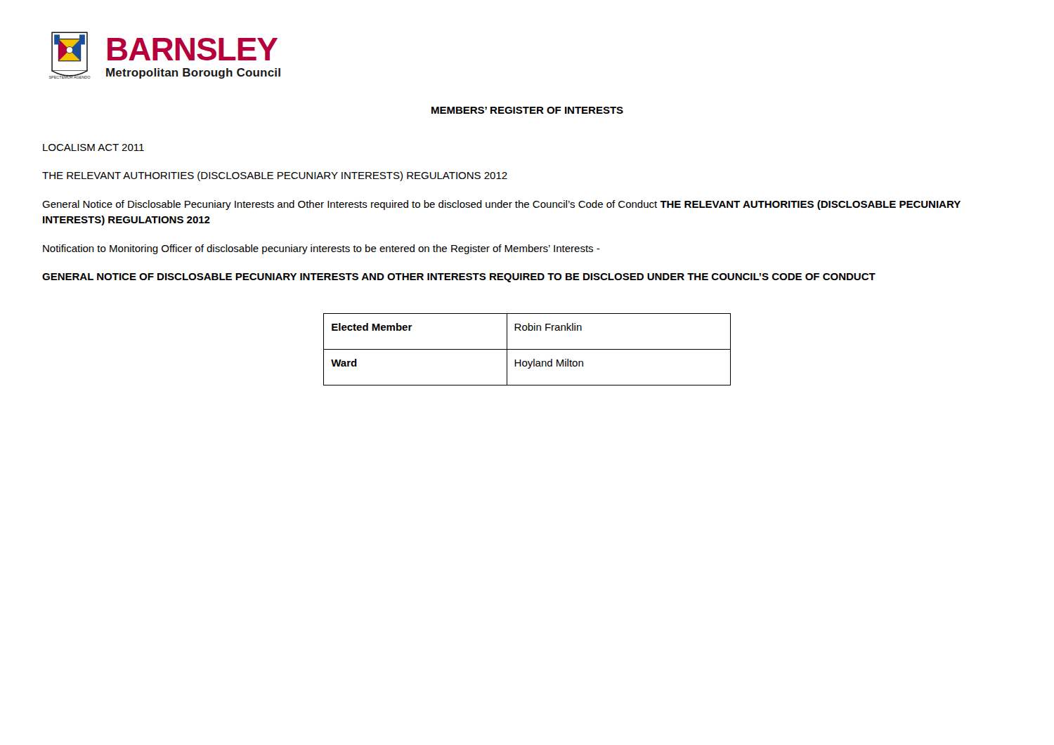SPECTEMUR AGENDO
BARNSLEY
Metropolitan Borough Council
MEMBERS’ REGISTER OF INTERESTS
LOCALISM ACT 2011
THE RELEVANT AUTHORITIES (DISCLOSABLE PECUNIARY INTERESTS) REGULATIONS 2012
General Notice of Disclosable Pecuniary Interests and Other Interests required to be disclosed under the Council’s Code of Conduct THE RELEVANT AUTHORITIES (DISCLOSABLE PECUNIARY INTERESTS) REGULATIONS 2012
Notification to Monitoring Officer of disclosable pecuniary interests to be entered on the Register of Members’ Interests -
GENERAL NOTICE OF DISCLOSABLE PECUNIARY INTERESTS AND OTHER INTERESTS REQUIRED TO BE DISCLOSED UNDER THE COUNCIL’S CODE OF CONDUCT
| Elected Member | Robin Franklin |
| Ward | Hoyland Milton |